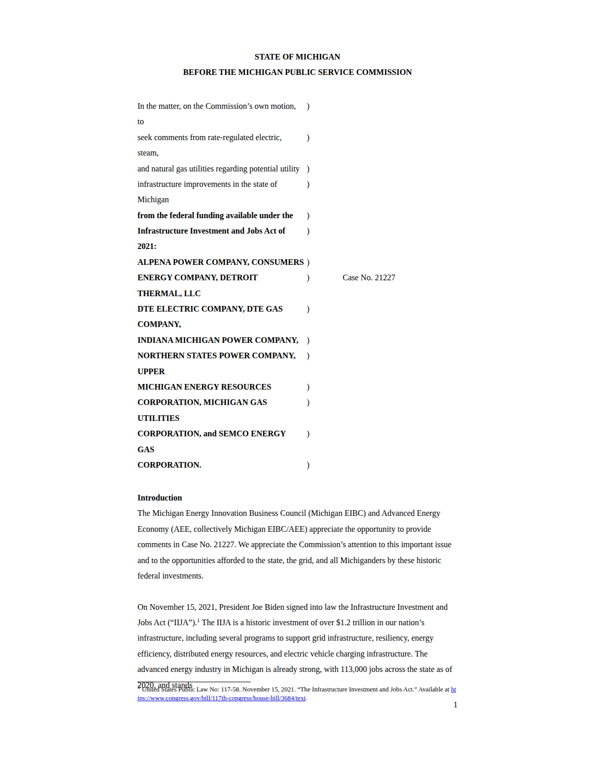STATE OF MICHIGAN BEFORE THE MICHIGAN PUBLIC SERVICE COMMISSION
| In the matter, on the Commission’s own motion, to | ) | |
| seek comments from rate-regulated electric, steam, | ) | |
| and natural gas utilities regarding potential utility | ) | |
| infrastructure improvements in the state of Michigan | ) | |
| from the federal funding available under the | ) | |
| Infrastructure Investment and Jobs Act of 2021: | ) | |
| ALPENA POWER COMPANY, CONSUMERS | ) | |
| ENERGY COMPANY, DETROIT THERMAL, LLC | ) | Case No. 21227 |
| DTE ELECTRIC COMPANY, DTE GAS COMPANY, | ) | |
| INDIANA MICHIGAN POWER COMPANY, | ) | |
| NORTHERN STATES POWER COMPANY, UPPER | ) | |
| MICHIGAN ENERGY RESOURCES | ) | |
| CORPORATION, MICHIGAN GAS UTILITIES | ) | |
| CORPORATION, and SEMCO ENERGY GAS | ) | |
| CORPORATION. | ) | |
Introduction
The Michigan Energy Innovation Business Council (Michigan EIBC) and Advanced Energy Economy (AEE, collectively Michigan EIBC/AEE) appreciate the opportunity to provide comments in Case No. 21227. We appreciate the Commission’s attention to this important issue and to the opportunities afforded to the state, the grid, and all Michiganders by these historic federal investments.
On November 15, 2021, President Joe Biden signed into law the Infrastructure Investment and Jobs Act (“IIJA”).1 The IIJA is a historic investment of over $1.2 trillion in our nation’s infrastructure, including several programs to support grid infrastructure, resiliency, energy efficiency, distributed energy resources, and electric vehicle charging infrastructure. The advanced energy industry in Michigan is already strong, with 113,000 jobs across the state as of 2020, and stands
1 United States Public Law No: 117-58. November 15, 2021. “The Infrastructure Investment and Jobs Act.” Available at https://www.congress.gov/bill/117th-congress/house-bill/3684/text.
1